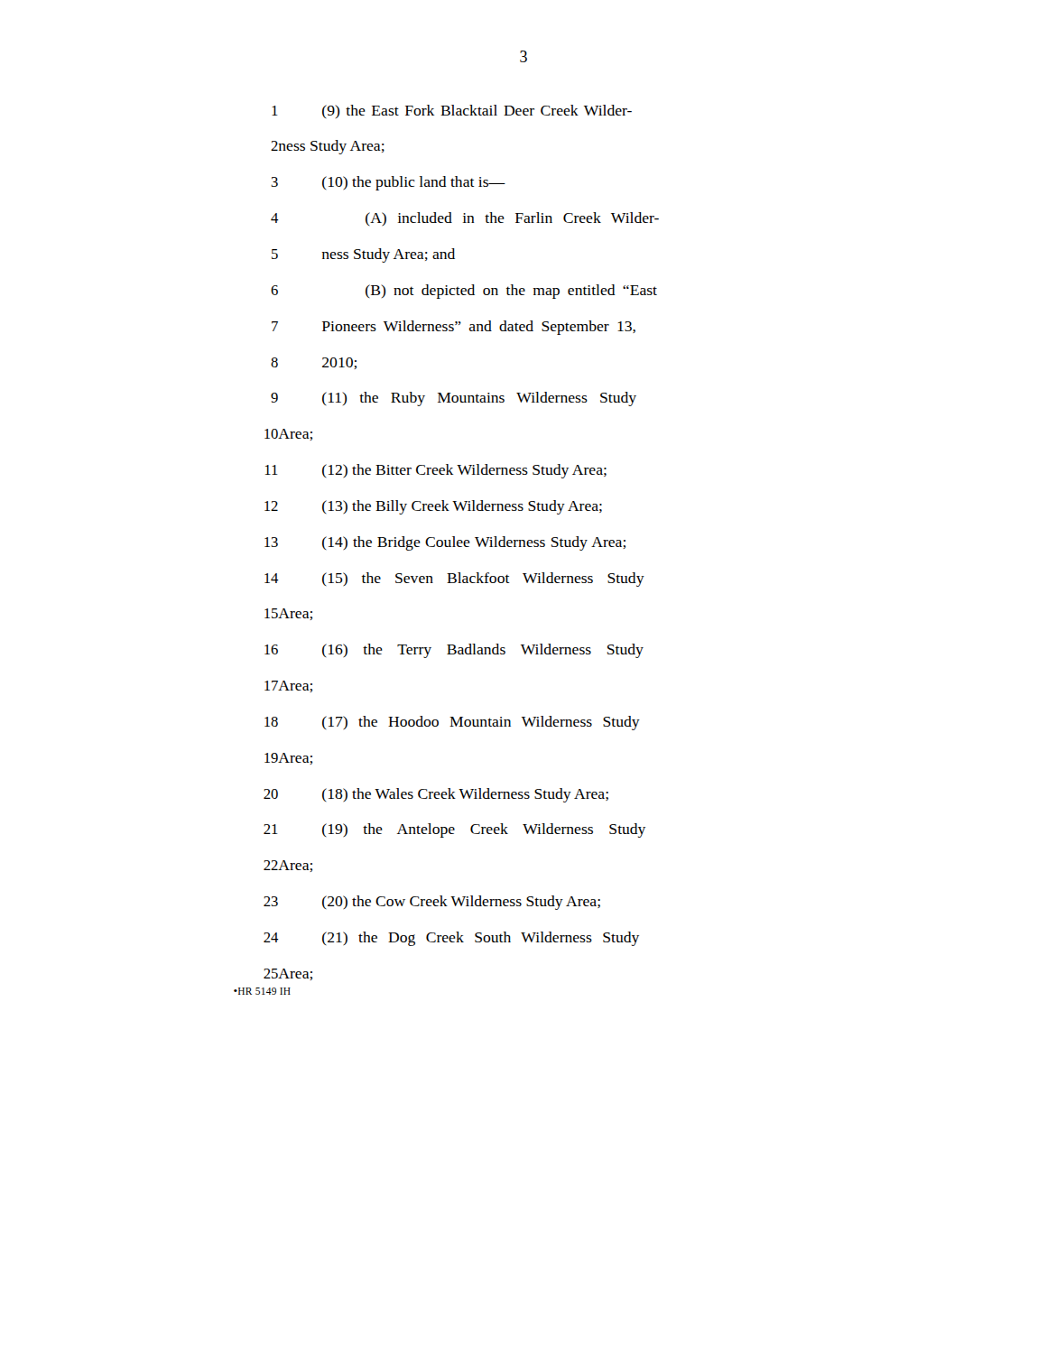3
| 1 | (9) the East Fork Blacktail Deer Creek Wilder- |
| 2 | ness Study Area; |
| 3 | (10) the public land that is— |
| 4 | (A) included in the Farlin Creek Wilder- |
| 5 | ness Study Area; and |
| 6 | (B) not depicted on the map entitled “East |
| 7 | Pioneers Wilderness” and dated September 13, |
| 8 | 2010; |
| 9 | (11) the Ruby Mountains Wilderness Study |
| 10 | Area; |
| 11 | (12) the Bitter Creek Wilderness Study Area; |
| 12 | (13) the Billy Creek Wilderness Study Area; |
| 13 | (14) the Bridge Coulee Wilderness Study Area; |
| 14 | (15) the Seven Blackfoot Wilderness Study |
| 15 | Area; |
| 16 | (16) the Terry Badlands Wilderness Study |
| 17 | Area; |
| 18 | (17) the Hoodoo Mountain Wilderness Study |
| 19 | Area; |
| 20 | (18) the Wales Creek Wilderness Study Area; |
| 21 | (19) the Antelope Creek Wilderness Study |
| 22 | Area; |
| 23 | (20) the Cow Creek Wilderness Study Area; |
| 24 | (21) the Dog Creek South Wilderness Study |
| 25 | Area; |
•HR 5149 IH